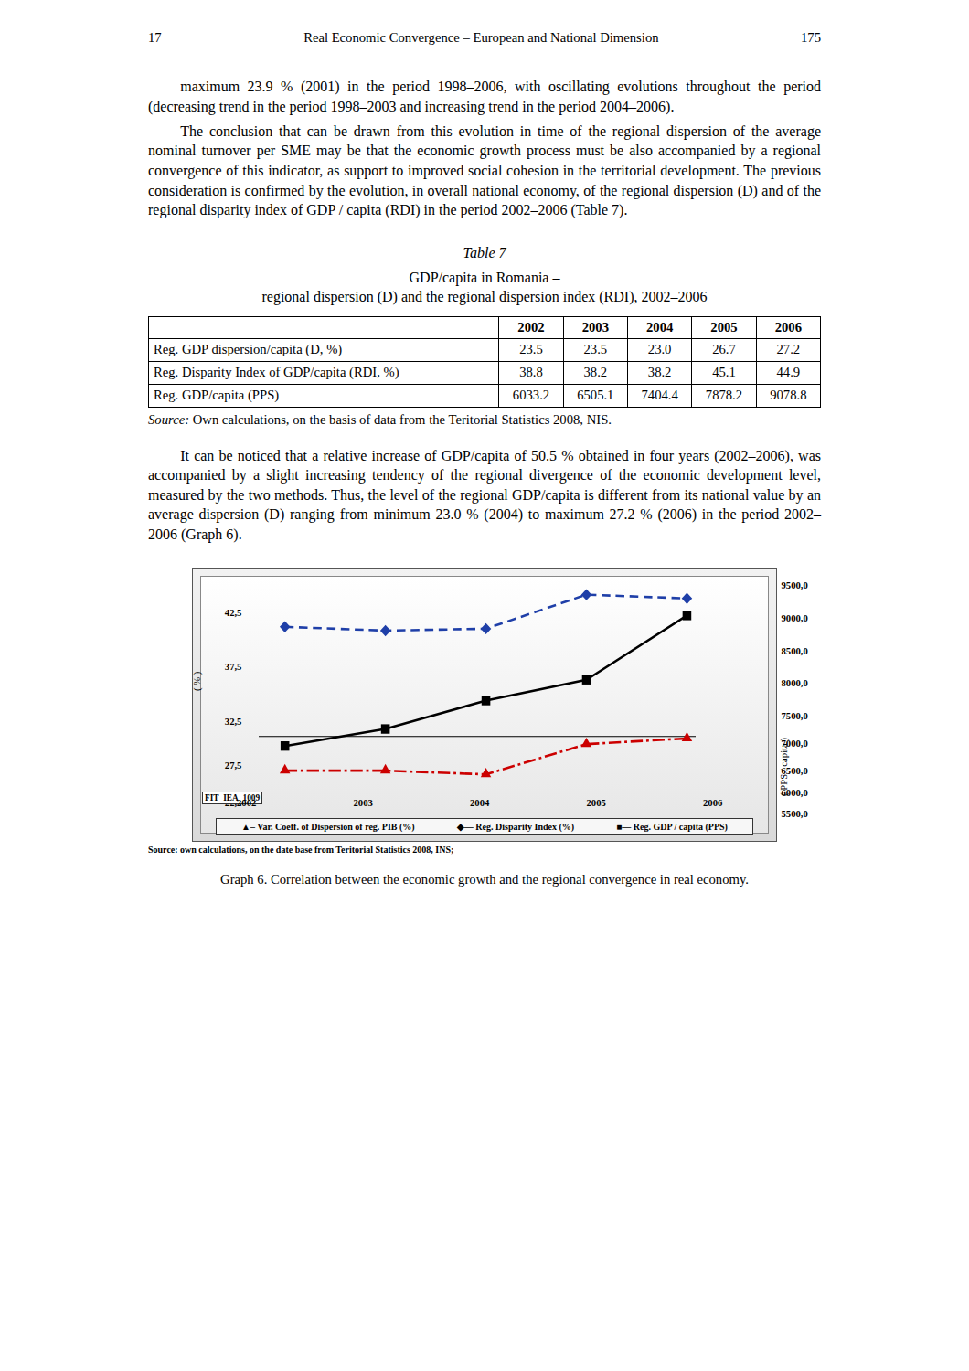17 Real Economic Convergence – European and National Dimension 175
maximum 23.9 % (2001) in the period 1998–2006, with oscillating evolutions throughout the period (decreasing trend in the period 1998–2003 and increasing trend in the period 2004–2006).
The conclusion that can be drawn from this evolution in time of the regional dispersion of the average nominal turnover per SME may be that the economic growth process must be also accompanied by a regional convergence of this indicator, as support to improved social cohesion in the territorial development. The previous consideration is confirmed by the evolution, in overall national economy, of the regional dispersion (D) and of the regional disparity index of GDP / capita (RDI) in the period 2002–2006 (Table 7).
Table 7
GDP/capita in Romania –
regional dispersion (D) and the regional dispersion index (RDI), 2002–2006
| | 2002 | 2003 | 2004 | 2005 | 2006 |
| --- | --- | --- | --- | --- | --- |
| Reg. GDP dispersion/capita (D, %) | 23.5 | 23.5 | 23.0 | 26.7 | 27.2 |
| Reg. Disparity Index of GDP/capita (RDI, %) | 38.8 | 38.2 | 38.2 | 45.1 | 44.9 |
| Reg. GDP/capita (PPS) | 6033.2 | 6505.1 | 7404.4 | 7878.2 | 9078.8 |
Source: Own calculations, on the basis of data from the Teritorial Statistics 2008, NIS.
It can be noticed that a relative increase of GDP/capita of 50.5 % obtained in four years (2002–2006), was accompanied by a slight increasing tendency of the regional divergence of the economic development level, measured by the two methods. Thus, the level of the regional GDP/capita is different from its national value by an average dispersion (D) ranging from minimum 23.0 % (2004) to maximum 27.2 % (2006) in the period 2002–2006 (Graph 6).
( % )
( PPS / capita )
42,5 37,5 32,5 27,5 22,5
9500,0 9000,0 8500,0 8000,0 7500,0 7000,0 6500,0 6000,0 5500,0
FIT_IEA_1009
2002 2003 2004 2005 2006
▲– Var. Coeff. of Dispersion of reg. PIB (%) ◆— Reg. Disparity Index (%) ■— Reg. GDP / capita (PPS)
Source: own calculations, on the date base from Teritorial Statistics 2008, INS;
Graph 6. Correlation between the economic growth and the regional convergence in real economy.